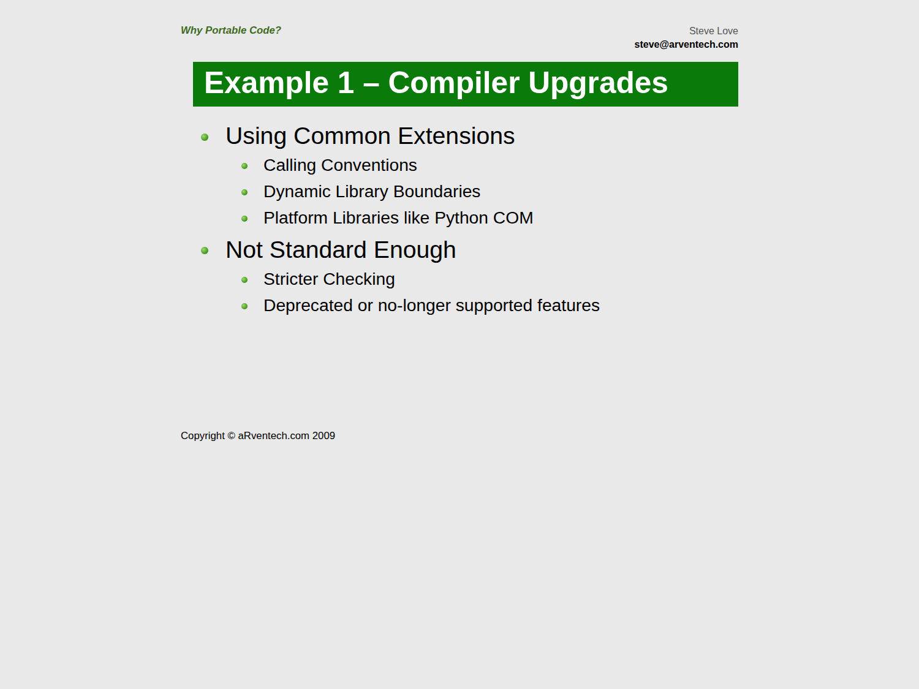Why Portable Code?
Steve Love
steve@arventech.com
Example 1 – Compiler Upgrades
Using Common Extensions
Calling Conventions
Dynamic Library Boundaries
Platform Libraries like Python COM
Not Standard Enough
Stricter Checking
Deprecated or no-longer supported features
Copyright © aRventech.com 2009